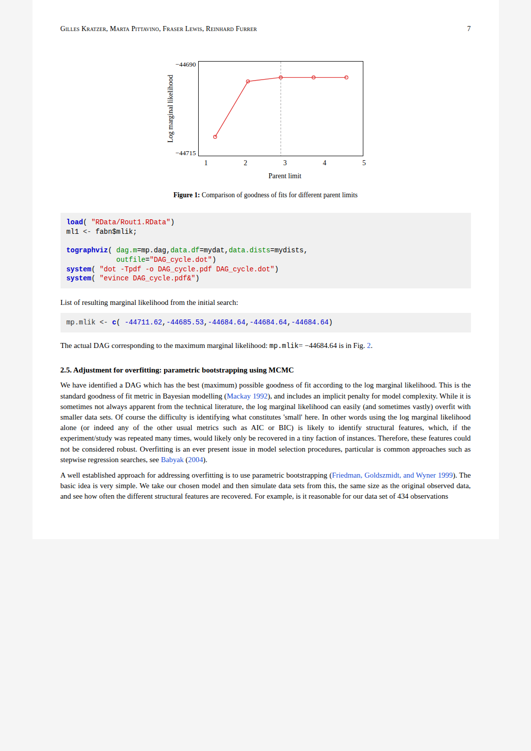Gilles Kratzer, Marta Pittavino, Fraser Lewis, Reinhard Furrer 7
Log marginal likelihood
−44690 −44715
12345
Parent limit
Figure 1: Comparison of goodness of fits for different parent limits
load( "RData/Rout1.RData")
ml1 <- fabn$mlik;

tographviz( dag.m=mp.dag,data.df=mydat,data.dists=mydists,
            outfile="DAG_cycle.dot")
system( "dot -Tpdf -o DAG_cycle.pdf DAG_cycle.dot")
system( "evince DAG_cycle.pdf&")
List of resulting marginal likelihood from the initial search:
mp.mlik <- c( -44711.62,-44685.53,-44684.64,-44684.64,-44684.64)
The actual DAG corresponding to the maximum marginal likelihood: mp.mlik= −44684.64 is in Fig. 2.
2.5. Adjustment for overfitting: parametric bootstrapping using MCMC
We have identified a DAG which has the best (maximum) possible goodness of fit according to the log marginal likelihood. This is the standard goodness of fit metric in Bayesian modelling (Mackay 1992), and includes an implicit penalty for model complexity. While it is sometimes not always apparent from the technical literature, the log marginal likelihood can easily (and sometimes vastly) overfit with smaller data sets. Of course the difficulty is identifying what constitutes 'small' here. In other words using the log marginal likelihood alone (or indeed any of the other usual metrics such as AIC or BIC) is likely to identify structural features, which, if the experiment/study was repeated many times, would likely only be recovered in a tiny faction of instances. Therefore, these features could not be considered robust. Overfitting is an ever present issue in model selection procedures, particular is common approaches such as stepwise regression searches, see Babyak (2004).
A well established approach for addressing overfitting is to use parametric bootstrapping (Friedman, Goldszmidt, and Wyner 1999). The basic idea is very simple. We take our chosen model and then simulate data sets from this, the same size as the original observed data, and see how often the different structural features are recovered. For example, is it reasonable for our data set of 434 observations